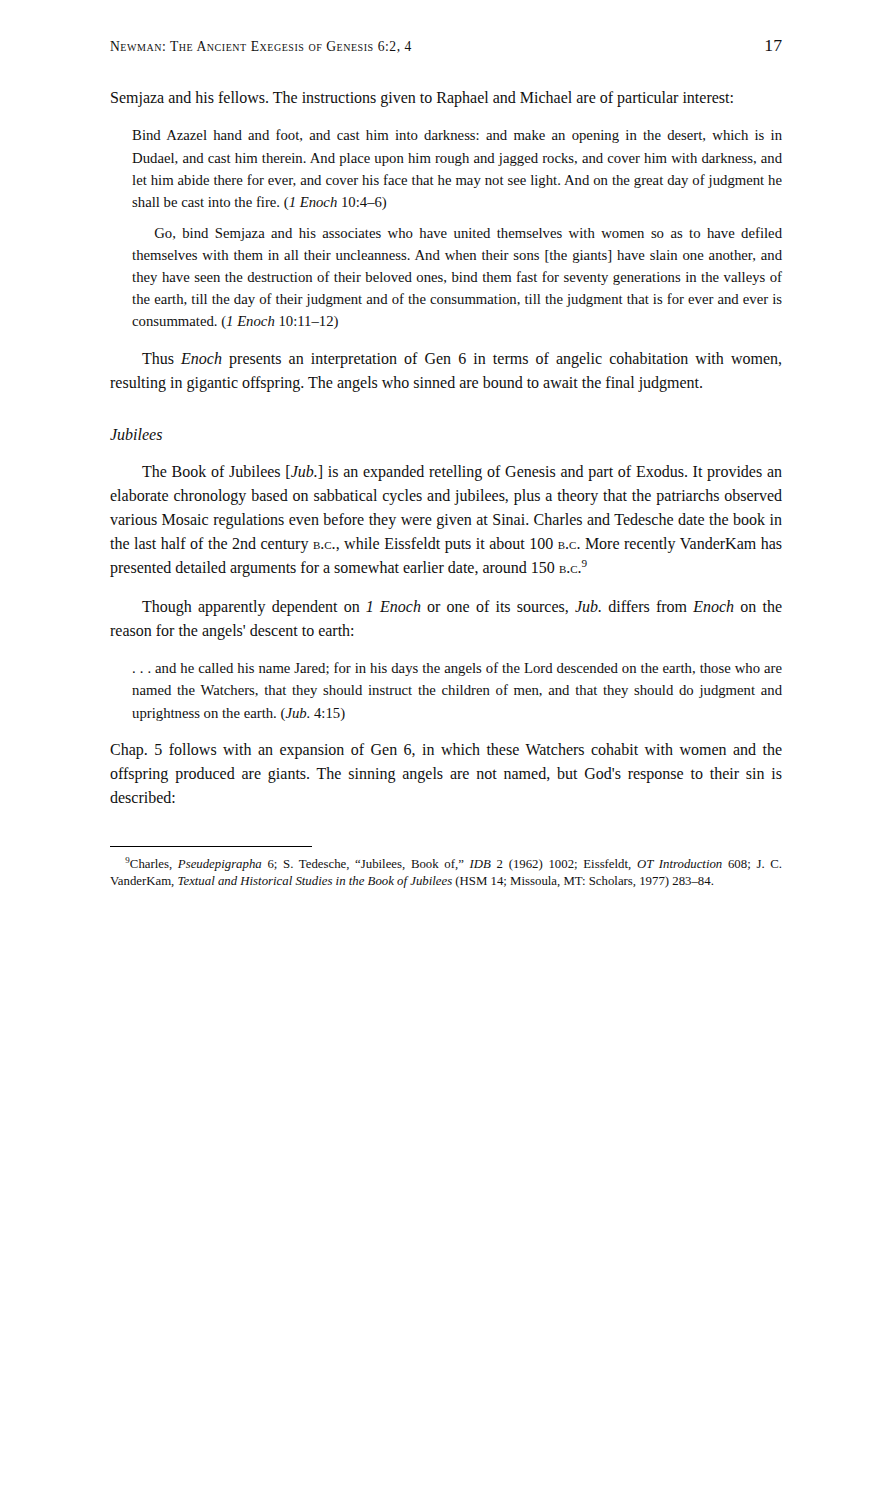Newman: The Ancient Exegesis of Genesis 6:2, 4 17
Semjaza and his fellows. The instructions given to Raphael and Michael are of particular interest:
Bind Azazel hand and foot, and cast him into darkness: and make an opening in the desert, which is in Dudael, and cast him therein. And place upon him rough and jagged rocks, and cover him with darkness, and let him abide there for ever, and cover his face that he may not see light. And on the great day of judgment he shall be cast into the fire. (1 Enoch 10:4–6)
Go, bind Semjaza and his associates who have united themselves with women so as to have defiled themselves with them in all their uncleanness. And when their sons [the giants] have slain one another, and they have seen the destruction of their beloved ones, bind them fast for seventy generations in the valleys of the earth, till the day of their judgment and of the consummation, till the judgment that is for ever and ever is consummated. (1 Enoch 10:11–12)
Thus Enoch presents an interpretation of Gen 6 in terms of angelic cohabitation with women, resulting in gigantic offspring. The angels who sinned are bound to await the final judgment.
Jubilees
The Book of Jubilees [Jub.] is an expanded retelling of Genesis and part of Exodus. It provides an elaborate chronology based on sabbatical cycles and jubilees, plus a theory that the patriarchs observed various Mosaic regulations even before they were given at Sinai. Charles and Tedesche date the book in the last half of the 2nd century b.c., while Eissfeldt puts it about 100 b.c. More recently VanderKam has presented detailed arguments for a somewhat earlier date, around 150 b.c.9
Though apparently dependent on 1 Enoch or one of its sources, Jub. differs from Enoch on the reason for the angels' descent to earth:
. . . and he called his name Jared; for in his days the angels of the Lord descended on the earth, those who are named the Watchers, that they should instruct the children of men, and that they should do judgment and uprightness on the earth. (Jub. 4:15)
Chap. 5 follows with an expansion of Gen 6, in which these Watchers cohabit with women and the offspring produced are giants. The sinning angels are not named, but God's response to their sin is described:
9Charles, Pseudepigrapha 6; S. Tedesche, “Jubilees, Book of,” IDB 2 (1962) 1002; Eissfeldt, OT Introduction 608; J. C. VanderKam, Textual and Historical Studies in the Book of Jubilees (HSM 14; Missoula, MT: Scholars, 1977) 283–84.